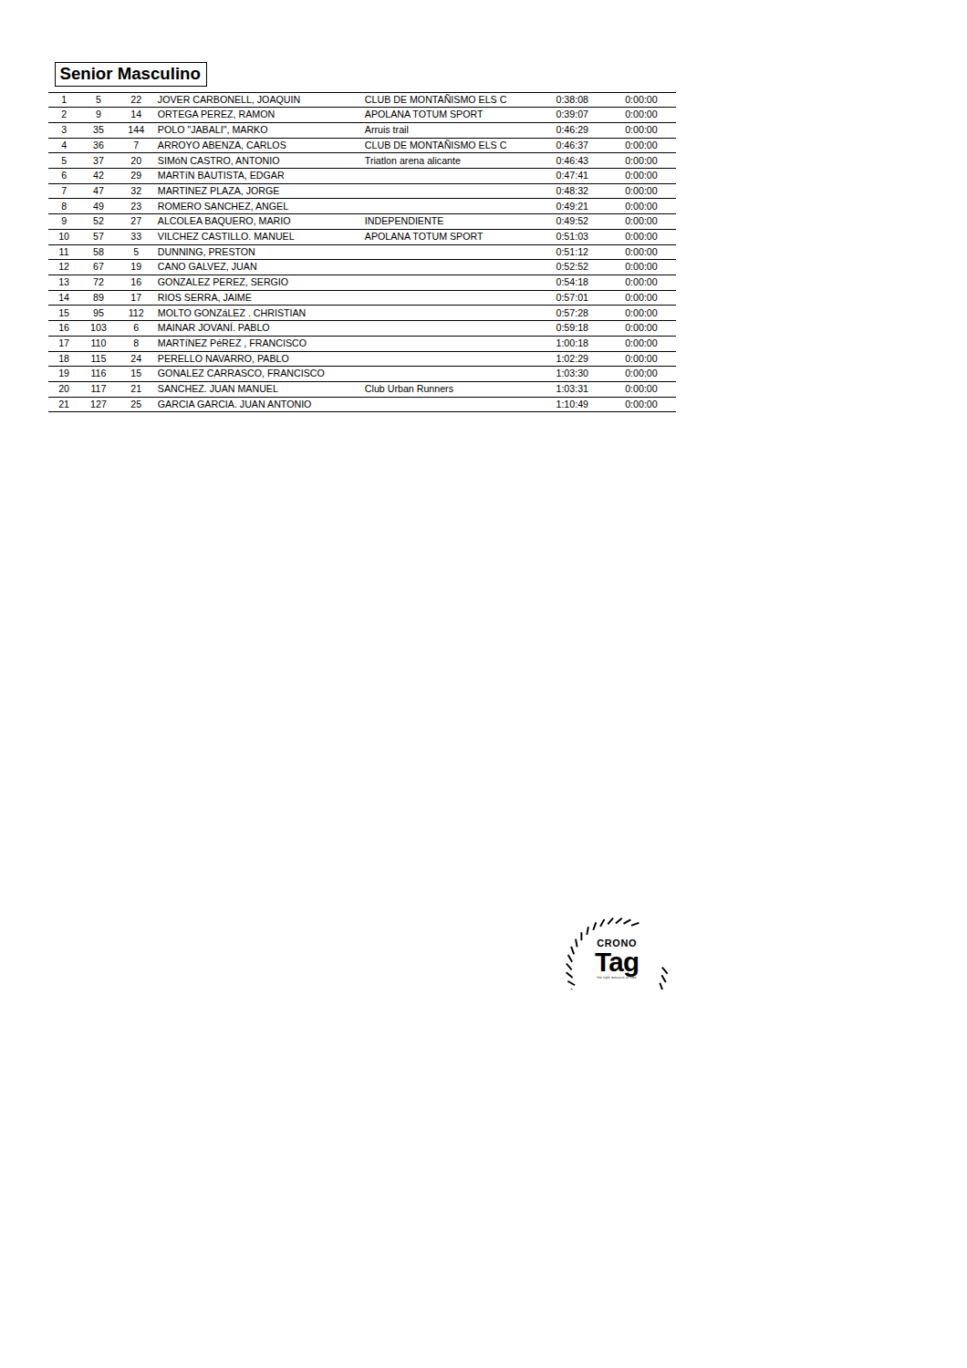Senior Masculino
| 1 | 5 | 22 | JOVER CARBONELL, JOAQUIN | CLUB DE MONTAÑISMO ELS C | 0:38:08 | 0:00:00 |
| 2 | 9 | 14 | ORTEGA PEREZ, RAMON | APOLANA TOTUM SPORT | 0:39:07 | 0:00:00 |
| 3 | 35 | 144 | POLO "JABALI", MARKO | Arruis trail | 0:46:29 | 0:00:00 |
| 4 | 36 | 7 | ARROYO ABENZA, CARLOS | CLUB DE MONTAÑISMO ELS C | 0:46:37 | 0:00:00 |
| 5 | 37 | 20 | SIMóN CASTRO, ANTONIO | Triatlon arena alicante | 0:46:43 | 0:00:00 |
| 6 | 42 | 29 | MARTíN BAUTISTA, EDGAR | | 0:47:41 | 0:00:00 |
| 7 | 47 | 32 | MARTINEZ PLAZA, JORGE | | 0:48:32 | 0:00:00 |
| 8 | 49 | 23 | ROMERO SANCHEZ, ANGEL | | 0:49:21 | 0:00:00 |
| 9 | 52 | 27 | ALCOLEA BAQUERO, MARIO | INDEPENDIENTE | 0:49:52 | 0:00:00 |
| 10 | 57 | 33 | VILCHEZ CASTILLO. MANUEL | APOLANA TOTUM SPORT | 0:51:03 | 0:00:00 |
| 11 | 58 | 5 | DUNNING, PRESTON | | 0:51:12 | 0:00:00 |
| 12 | 67 | 19 | CANO GALVEZ, JUAN | | 0:52:52 | 0:00:00 |
| 13 | 72 | 16 | GONZALEZ PEREZ, SERGIO | | 0:54:18 | 0:00:00 |
| 14 | 89 | 17 | RIOS SERRA, JAIME | | 0:57:01 | 0:00:00 |
| 15 | 95 | 112 | MOLTO GONZáLEZ . CHRISTIAN | | 0:57:28 | 0:00:00 |
| 16 | 103 | 6 | MAINAR JOVANÍ. PABLO | | 0:59:18 | 0:00:00 |
| 17 | 110 | 8 | MARTíNEZ PéREZ , FRANCISCO | | 1:00:18 | 0:00:00 |
| 18 | 115 | 24 | PERELLO NAVARRO, PABLO | | 1:02:29 | 0:00:00 |
| 19 | 116 | 15 | GONALEZ CARRASCO, FRANCISCO | | 1:03:30 | 0:00:00 |
| 20 | 117 | 21 | SANCHEZ. JUAN MANUEL | Club Urban Runners | 1:03:31 | 0:00:00 |
| 21 | 127 | 25 | GARCIA GARCIA. JUAN ANTONIO | | 1:10:49 | 0:00:00 |
CRONO Tag the right measure of time